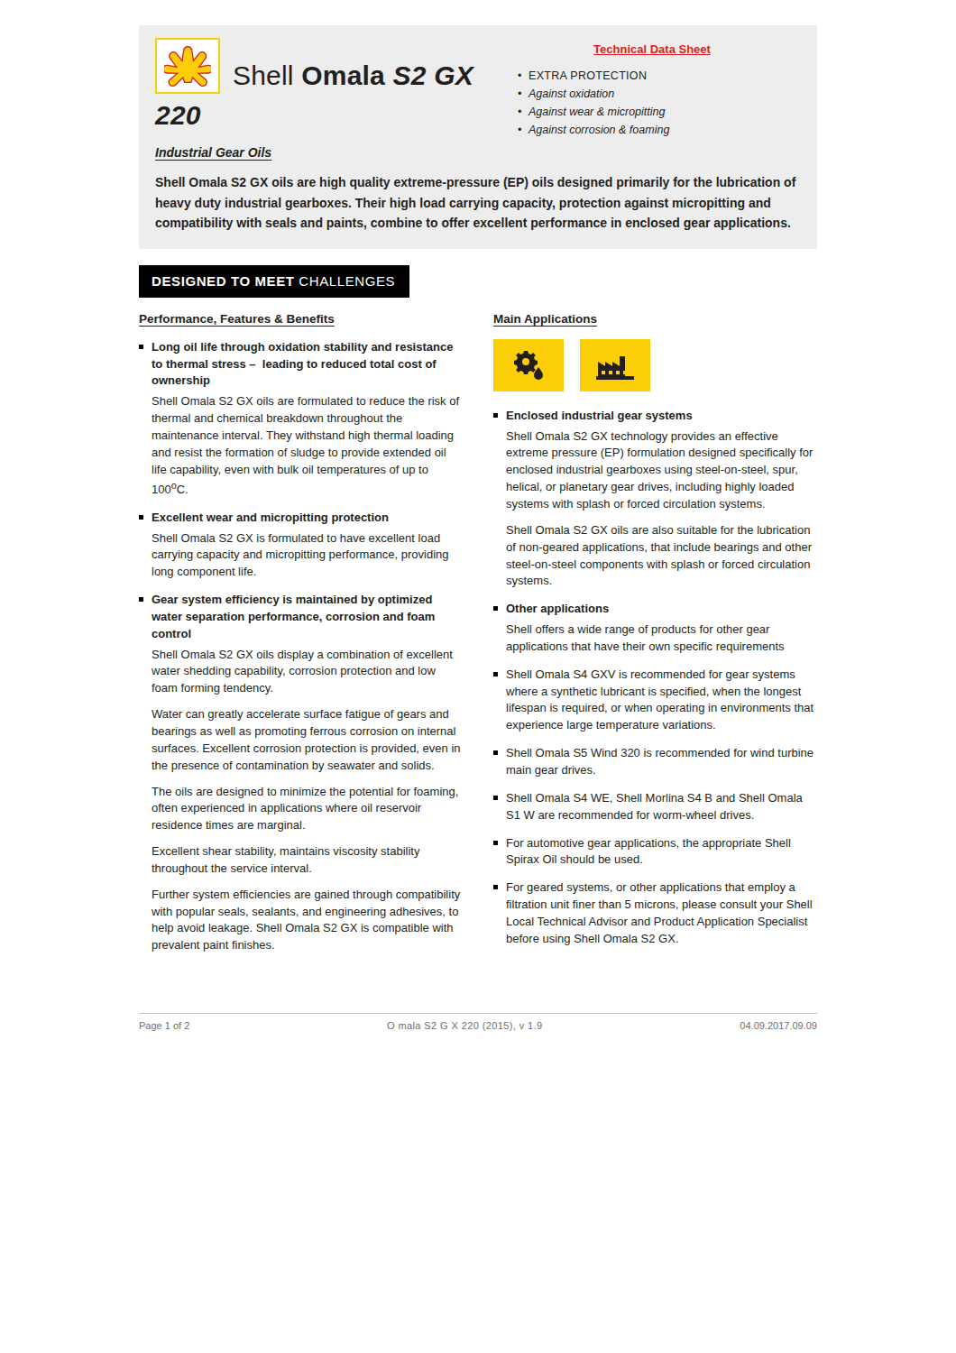Technical Data Sheet
EXTRA PROTECTION
Against oxidation
Against wear & micropitting
Against corrosion & foaming
Shell Omala S2 GX 220
Industrial Gear Oils
Shell Omala S2 GX oils are high quality extreme-pressure (EP) oils designed primarily for the lubrication of heavy duty industrial gearboxes. Their high load carrying capacity, protection against micropitting and compatibility with seals and paints, combine to offer excellent performance in enclosed gear applications.
DESIGNED TO MEET CHALLENGES
Performance, Features & Benefits
Long oil life through oxidation stability and resistance to thermal stress – leading to reduced total cost of ownership
Shell Omala S2 GX oils are formulated to reduce the risk of thermal and chemical breakdown throughout the maintenance interval. They withstand high thermal loading and resist the formation of sludge to provide extended oil life capability, even with bulk oil temperatures of up to 100oC.
Excellent wear and micropitting protection
Shell Omala S2 GX is formulated to have excellent load carrying capacity and micropitting performance, providing long component life.
Gear system efficiency is maintained by optimized water separation performance, corrosion and foam control
Shell Omala S2 GX oils display a combination of excellent water shedding capability, corrosion protection and low foam forming tendency.
Water can greatly accelerate surface fatigue of gears and bearings as well as promoting ferrous corrosion on internal surfaces. Excellent corrosion protection is provided, even in the presence of contamination by seawater and solids.
The oils are designed to minimize the potential for foaming, often experienced in applications where oil reservoir residence times are marginal.
Excellent shear stability, maintains viscosity stability throughout the service interval.
Further system efficiencies are gained through compatibility with popular seals, sealants, and engineering adhesives, to help avoid leakage. Shell Omala S2 GX is compatible with prevalent paint finishes.
Main Applications
Enclosed industrial gear systems
Shell Omala S2 GX technology provides an effective extreme pressure (EP) formulation designed specifically for enclosed industrial gearboxes using steel-on-steel, spur, helical, or planetary gear drives, including highly loaded systems with splash or forced circulation systems.
Shell Omala S2 GX oils are also suitable for the lubrication of non-geared applications, that include bearings and other steel-on-steel components with splash or forced circulation systems.
Other applications
Shell offers a wide range of products for other gear applications that have their own specific requirements
Shell Omala S4 GXV is recommended for gear systems where a synthetic lubricant is specified, when the longest lifespan is required, or when operating in environments that experience large temperature variations.
Shell Omala S5 Wind 320 is recommended for wind turbine main gear drives.
Shell Omala S4 WE, Shell Morlina S4 B and Shell Omala S1 W are recommended for worm-wheel drives.
For automotive gear applications, the appropriate Shell Spirax Oil should be used.
For geared systems, or other applications that employ a filtration unit finer than 5 microns, please consult your Shell Local Technical Advisor and Product Application Specialist before using Shell Omala S2 GX.
Page 1 of 2 O mala S2 G X 220 (2015), v 1.9 04.09.2017.09.09